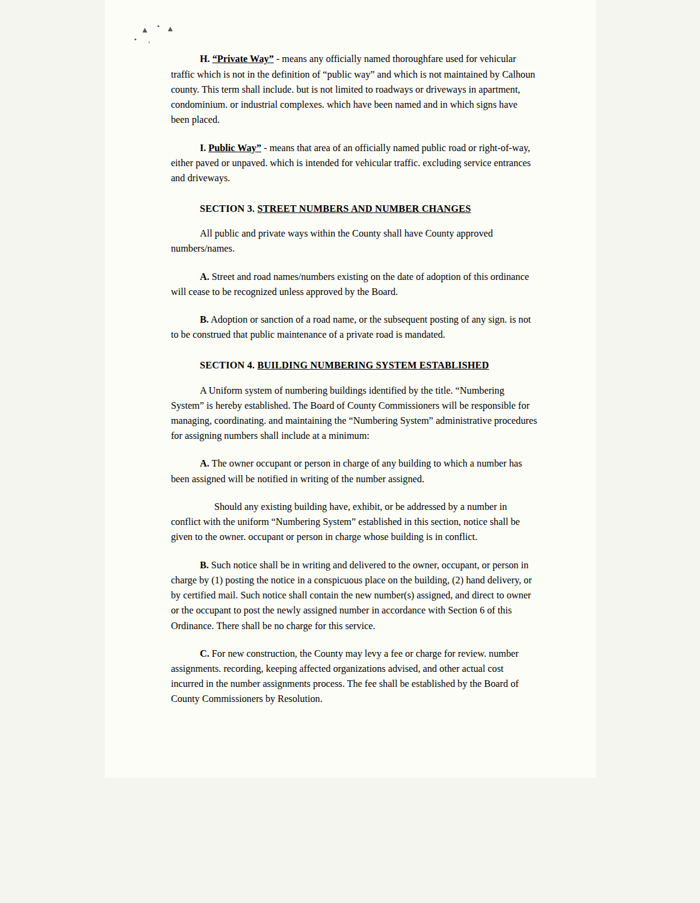▲ • ▲ • ’
H. “Private Way” - means any officially named thoroughfare used for vehicular traffic which is not in the definition of “public way” and which is not maintained by Calhoun county. This term shall include. but is not limited to roadways or driveways in apartment, condominium. or industrial complexes. which have been named and in which signs have been placed.
I. Public Way” - means that area of an officially named public road or right-of-way, either paved or unpaved. which is intended for vehicular traffic. excluding service entrances and driveways.
SECTION 3. STREET NUMBERS AND NUMBER CHANGES
All public and private ways within the County shall have County approved numbers/names.
A. Street and road names/numbers existing on the date of adoption of this ordinance will cease to be recognized unless approved by the Board.
B. Adoption or sanction of a road name, or the subsequent posting of any sign. is not to be construed that public maintenance of a private road is mandated.
SECTION 4. BUILDING NUMBERING SYSTEM ESTABLISHED
A Uniform system of numbering buildings identified by the title. “Numbering System” is hereby established. The Board of County Commissioners will be responsible for managing, coordinating. and maintaining the “Numbering System” administrative procedures for assigning numbers shall include at a minimum:
A. The owner occupant or person in charge of any building to which a number has been assigned will be notified in writing of the number assigned.
Should any existing building have, exhibit, or be addressed by a number in conflict with the uniform “Numbering System” established in this section, notice shall be given to the owner. occupant or person in charge whose building is in conflict.
B. Such notice shall be in writing and delivered to the owner, occupant, or person in charge by (1) posting the notice in a conspicuous place on the building, (2) hand delivery, or by certified mail. Such notice shall contain the new number(s) assigned, and direct to owner or the occupant to post the newly assigned number in accordance with Section 6 of this Ordinance. There shall be no charge for this service.
C. For new construction, the County may levy a fee or charge for review. number assignments. recording, keeping affected organizations advised, and other actual cost incurred in the number assignments process. The fee shall be established by the Board of County Commissioners by Resolution.